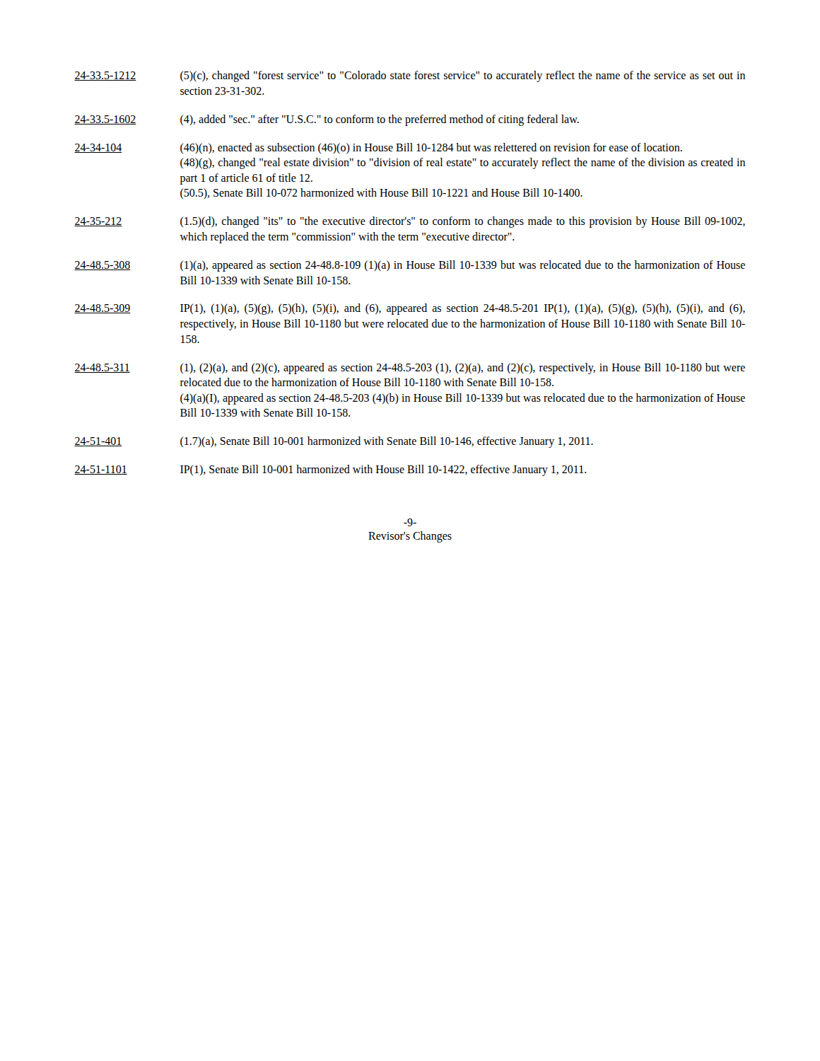| 24-33.5-1212 | (5)(c), changed "forest service" to "Colorado state forest service" to accurately reflect the name of the service as set out in section 23-31-302. |
| 24-33.5-1602 | (4), added "sec." after "U.S.C." to conform to the preferred method of citing federal law. |
| 24-34-104 | (46)(n), enacted as subsection (46)(o) in House Bill 10-1284 but was relettered on revision for ease of location. (48)(g), changed "real estate division" to "division of real estate" to accurately reflect the name of the division as created in part 1 of article 61 of title 12. (50.5), Senate Bill 10-072 harmonized with House Bill 10-1221 and House Bill 10-1400. |
| 24-35-212 | (1.5)(d), changed "its" to "the executive director's" to conform to changes made to this provision by House Bill 09-1002, which replaced the term "commission" with the term "executive director". |
| 24-48.5-308 | (1)(a), appeared as section 24-48.8-109 (1)(a) in House Bill 10-1339 but was relocated due to the harmonization of House Bill 10-1339 with Senate Bill 10-158. |
| 24-48.5-309 | IP(1), (1)(a), (5)(g), (5)(h), (5)(i), and (6), appeared as section 24-48.5-201 IP(1), (1)(a), (5)(g), (5)(h), (5)(i), and (6), respectively, in House Bill 10-1180 but were relocated due to the harmonization of House Bill 10-1180 with Senate Bill 10-158. |
| 24-48.5-311 | (1), (2)(a), and (2)(c), appeared as section 24-48.5-203 (1), (2)(a), and (2)(c), respectively, in House Bill 10-1180 but were relocated due to the harmonization of House Bill 10-1180 with Senate Bill 10-158. (4)(a)(I), appeared as section 24-48.5-203 (4)(b) in House Bill 10-1339 but was relocated due to the harmonization of House Bill 10-1339 with Senate Bill 10-158. |
| 24-51-401 | (1.7)(a), Senate Bill 10-001 harmonized with Senate Bill 10-146, effective January 1, 2011. |
| 24-51-1101 | IP(1), Senate Bill 10-001 harmonized with House Bill 10-1422, effective January 1, 2011. |
-9-
Revisor's Changes